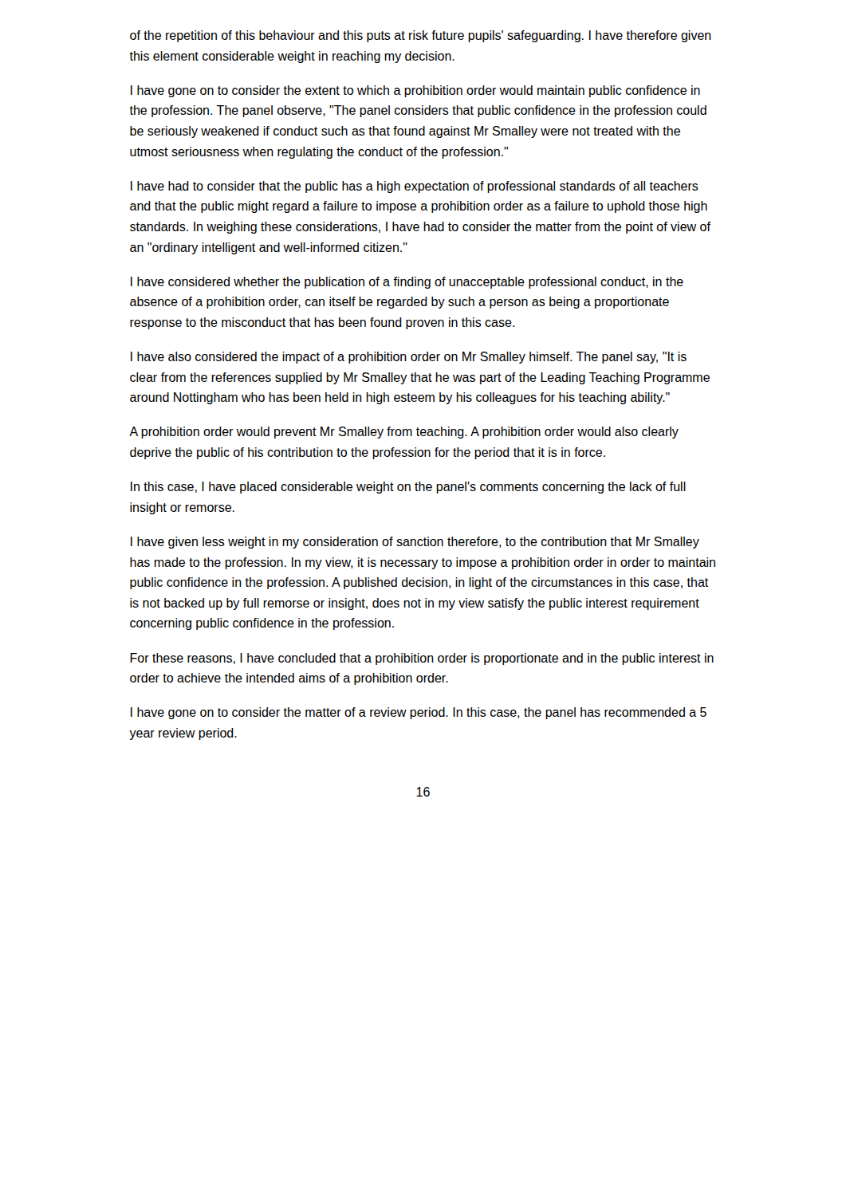of the repetition of this behaviour and this puts at risk future pupils' safeguarding. I have therefore given this element considerable weight in reaching my decision.
I have gone on to consider the extent to which a prohibition order would maintain public confidence in the profession. The panel observe, "The panel considers that public confidence in the profession could be seriously weakened if conduct such as that found against Mr Smalley were not treated with the utmost seriousness when regulating the conduct of the profession."
I have had to consider that the public has a high expectation of professional standards of all teachers and that the public might regard a failure to impose a prohibition order as a failure to uphold those high standards. In weighing these considerations, I have had to consider the matter from the point of view of an "ordinary intelligent and well-informed citizen."
I have considered whether the publication of a finding of unacceptable professional conduct, in the absence of a prohibition order, can itself be regarded by such a person as being a proportionate response to the misconduct that has been found proven in this case.
I have also considered the impact of a prohibition order on Mr Smalley himself. The panel say, "It is clear from the references supplied by Mr Smalley that he was part of the Leading Teaching Programme around Nottingham who has been held in high esteem by his colleagues for his teaching ability."
A prohibition order would prevent Mr Smalley from teaching. A prohibition order would also clearly deprive the public of his contribution to the profession for the period that it is in force.
In this case, I have placed considerable weight on the panel's comments concerning the lack of full insight or remorse.
I have given less weight in my consideration of sanction therefore, to the contribution that Mr Smalley has made to the profession. In my view, it is necessary to impose a prohibition order in order to maintain public confidence in the profession. A published decision, in light of the circumstances in this case, that is not backed up by full remorse or insight, does not in my view satisfy the public interest requirement concerning public confidence in the profession.
For these reasons, I have concluded that a prohibition order is proportionate and in the public interest in order to achieve the intended aims of a prohibition order.
I have gone on to consider the matter of a review period. In this case, the panel has recommended a 5 year review period.
16